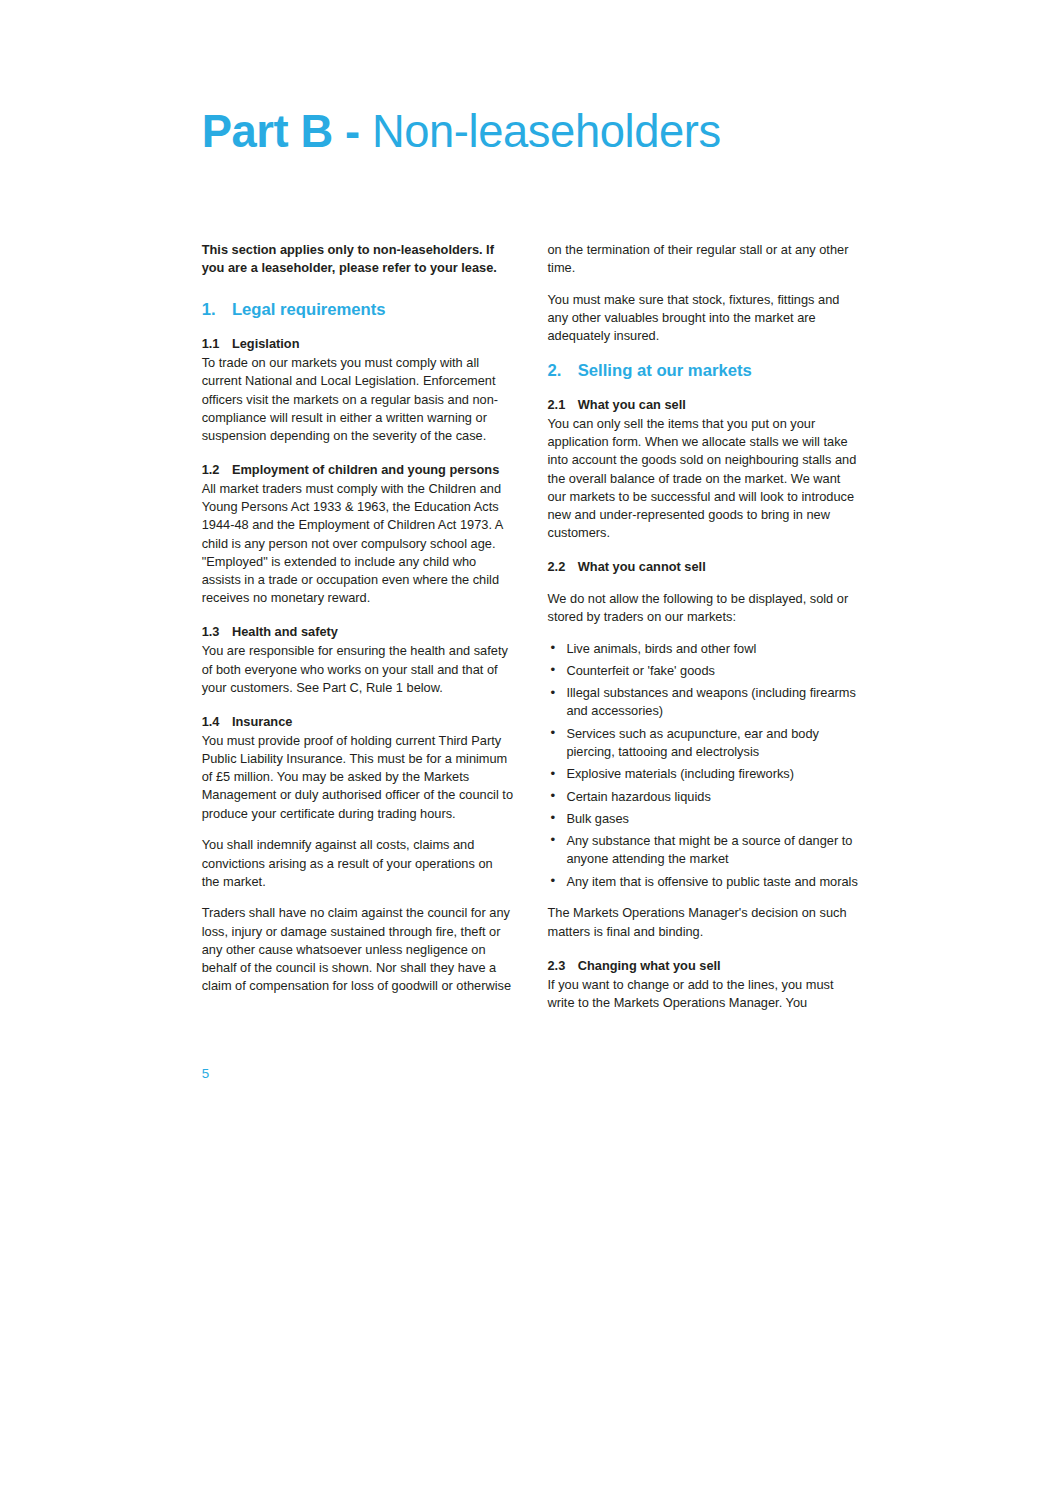Part B - Non-leaseholders
This section applies only to non-leaseholders. If you are a leaseholder, please refer to your lease.
1. Legal requirements
1.1 Legislation
To trade on our markets you must comply with all current National and Local Legislation. Enforcement officers visit the markets on a regular basis and non-compliance will result in either a written warning or suspension depending on the severity of the case.
1.2 Employment of children and young persons
All market traders must comply with the Children and Young Persons Act 1933 & 1963, the Education Acts 1944-48 and the Employment of Children Act 1973. A child is any person not over compulsory school age. "Employed" is extended to include any child who assists in a trade or occupation even where the child receives no monetary reward.
1.3 Health and safety
You are responsible for ensuring the health and safety of both everyone who works on your stall and that of your customers. See Part C, Rule 1 below.
1.4 Insurance
You must provide proof of holding current Third Party Public Liability Insurance. This must be for a minimum of £5 million. You may be asked by the Markets Management or duly authorised officer of the council to produce your certificate during trading hours.
You shall indemnify against all costs, claims and convictions arising as a result of your operations on the market.
Traders shall have no claim against the council for any loss, injury or damage sustained through fire, theft or any other cause whatsoever unless negligence on behalf of the council is shown. Nor shall they have a claim of compensation for loss of goodwill or otherwise on the termination of their regular stall or at any other time.
You must make sure that stock, fixtures, fittings and any other valuables brought into the market are adequately insured.
2. Selling at our markets
2.1 What you can sell
You can only sell the items that you put on your application form. When we allocate stalls we will take into account the goods sold on neighbouring stalls and the overall balance of trade on the market. We want our markets to be successful and will look to introduce new and under-represented goods to bring in new customers.
2.2 What you cannot sell
We do not allow the following to be displayed, sold or stored by traders on our markets:
Live animals, birds and other fowl
Counterfeit or 'fake' goods
Illegal substances and weapons (including firearms and accessories)
Services such as acupuncture, ear and body piercing, tattooing and electrolysis
Explosive materials (including fireworks)
Certain hazardous liquids
Bulk gases
Any substance that might be a source of danger to anyone attending the market
Any item that is offensive to public taste and morals
The Markets Operations Manager's decision on such matters is final and binding.
2.3 Changing what you sell
If you want to change or add to the lines, you must write to the Markets Operations Manager. You
5